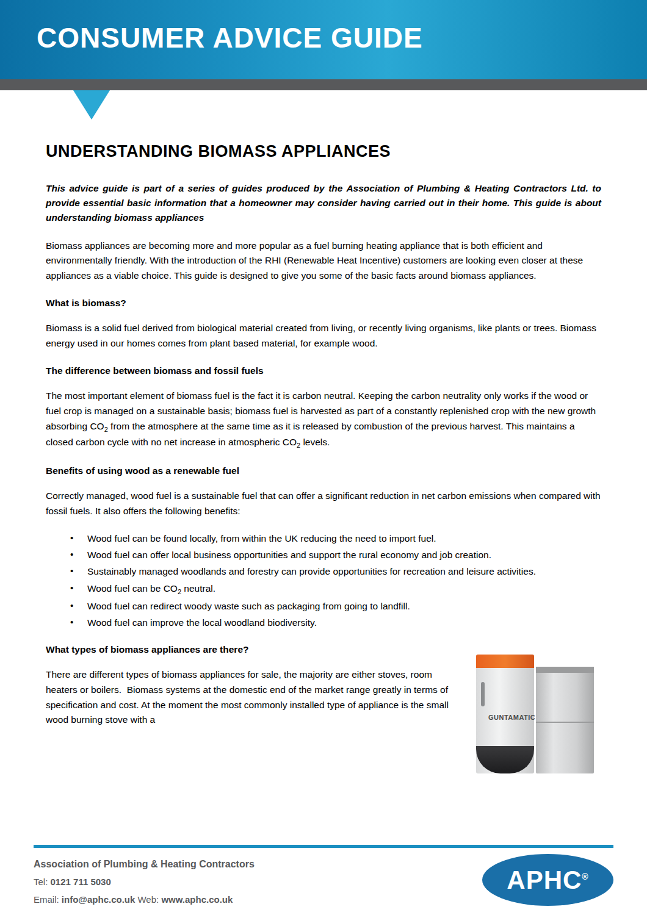CONSUMER ADVICE GUIDE
UNDERSTANDING BIOMASS APPLIANCES
This advice guide is part of a series of guides produced by the Association of Plumbing & Heating Contractors Ltd. to provide essential basic information that a homeowner may consider having carried out in their home. This guide is about understanding biomass appliances
Biomass appliances are becoming more and more popular as a fuel burning heating appliance that is both efficient and environmentally friendly. With the introduction of the RHI (Renewable Heat Incentive) customers are looking even closer at these appliances as a viable choice. This guide is designed to give you some of the basic facts around biomass appliances.
What is biomass?
Biomass is a solid fuel derived from biological material created from living, or recently living organisms, like plants or trees. Biomass energy used in our homes comes from plant based material, for example wood.
The difference between biomass and fossil fuels
The most important element of biomass fuel is the fact it is carbon neutral. Keeping the carbon neutrality only works if the wood or fuel crop is managed on a sustainable basis; biomass fuel is harvested as part of a constantly replenished crop with the new growth absorbing CO2 from the atmosphere at the same time as it is released by combustion of the previous harvest. This maintains a closed carbon cycle with no net increase in atmospheric CO2 levels.
Benefits of using wood as a renewable fuel
Correctly managed, wood fuel is a sustainable fuel that can offer a significant reduction in net carbon emissions when compared with fossil fuels. It also offers the following benefits:
Wood fuel can be found locally, from within the UK reducing the need to import fuel.
Wood fuel can offer local business opportunities and support the rural economy and job creation.
Sustainably managed woodlands and forestry can provide opportunities for recreation and leisure activities.
Wood fuel can be CO2 neutral.
Wood fuel can redirect woody waste such as packaging from going to landfill.
Wood fuel can improve the local woodland biodiversity.
GUNTAMATIC
What types of biomass appliances are there?
There are different types of biomass appliances for sale, the majority are either stoves, room heaters or boilers. Biomass systems at the domestic end of the market range greatly in terms of specification and cost. At the moment the most commonly installed type of appliance is the small wood burning stove with a
Association of Plumbing & Heating Contractors
Tel: 0121 711 5030
Email: info@aphc.co.uk Web: www.aphc.co.uk
APHC®